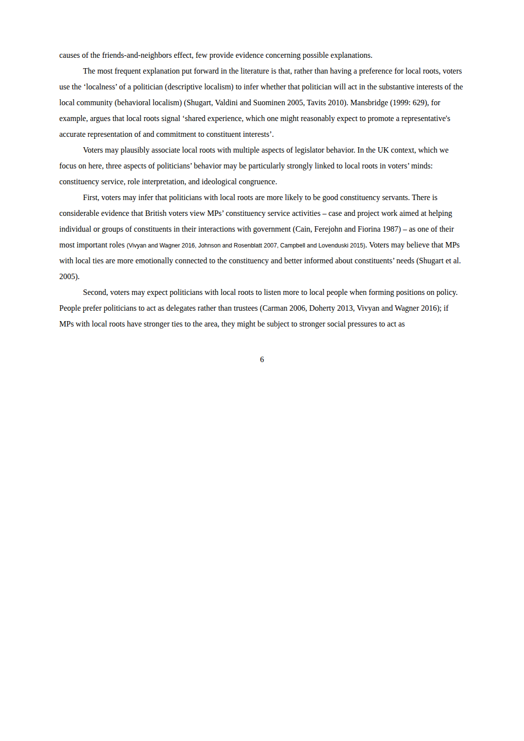causes of the friends-and-neighbors effect, few provide evidence concerning possible explanations.
The most frequent explanation put forward in the literature is that, rather than having a preference for local roots, voters use the ‘localness’ of a politician (descriptive localism) to infer whether that politician will act in the substantive interests of the local community (behavioral localism) (Shugart, Valdini and Suominen 2005, Tavits 2010). Mansbridge (1999: 629), for example, argues that local roots signal ‘shared experience, which one might reasonably expect to promote a representative's accurate representation of and commitment to constituent interests’.
Voters may plausibly associate local roots with multiple aspects of legislator behavior. In the UK context, which we focus on here, three aspects of politicians’ behavior may be particularly strongly linked to local roots in voters’ minds: constituency service, role interpretation, and ideological congruence.
First, voters may infer that politicians with local roots are more likely to be good constituency servants. There is considerable evidence that British voters view MPs’ constituency service activities – case and project work aimed at helping individual or groups of constituents in their interactions with government (Cain, Ferejohn and Fiorina 1987) – as one of their most important roles (Vivyan and Wagner 2016, Johnson and Rosenblatt 2007, Campbell and Lovenduski 2015). Voters may believe that MPs with local ties are more emotionally connected to the constituency and better informed about constituents’ needs (Shugart et al. 2005).
Second, voters may expect politicians with local roots to listen more to local people when forming positions on policy. People prefer politicians to act as delegates rather than trustees (Carman 2006, Doherty 2013, Vivyan and Wagner 2016); if MPs with local roots have stronger ties to the area, they might be subject to stronger social pressures to act as
6